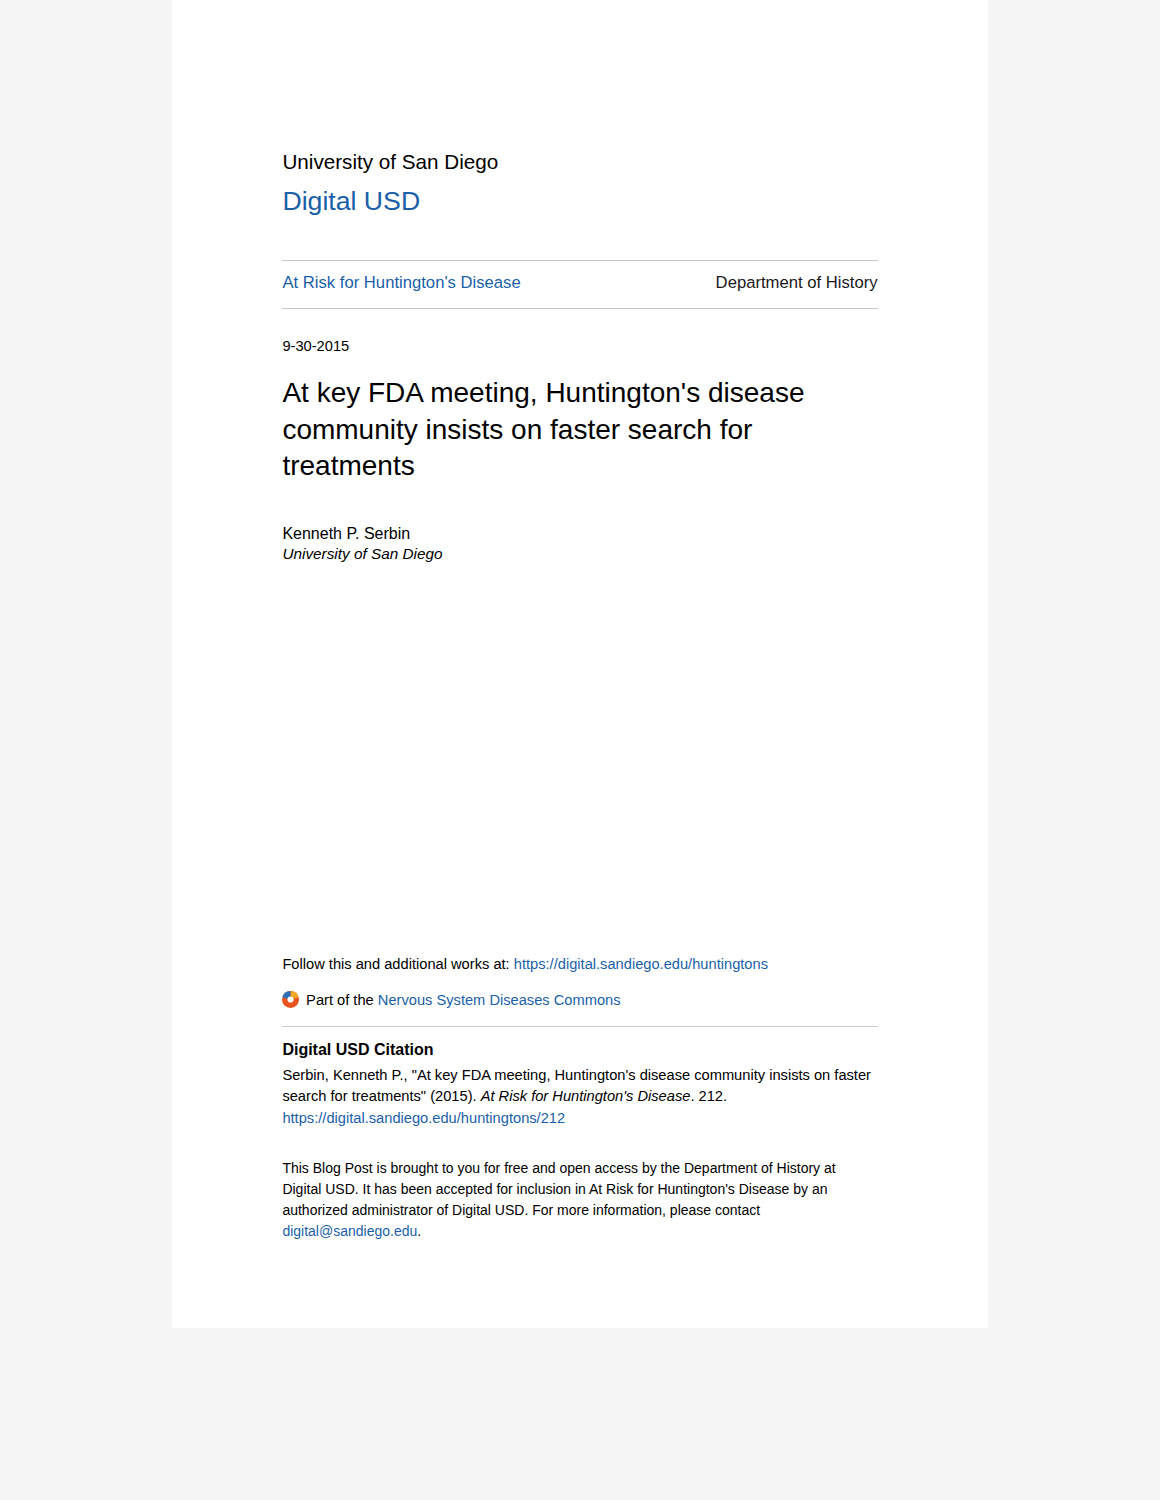University of San Diego
Digital USD
At Risk for Huntington's Disease
Department of History
9-30-2015
At key FDA meeting, Huntington's disease community insists on faster search for treatments
Kenneth P. Serbin
University of San Diego
Follow this and additional works at: https://digital.sandiego.edu/huntingtons
Part of the Nervous System Diseases Commons
Digital USD Citation
Serbin, Kenneth P., "At key FDA meeting, Huntington's disease community insists on faster search for treatments" (2015). At Risk for Huntington's Disease. 212.
https://digital.sandiego.edu/huntingtons/212
This Blog Post is brought to you for free and open access by the Department of History at Digital USD. It has been accepted for inclusion in At Risk for Huntington's Disease by an authorized administrator of Digital USD. For more information, please contact digital@sandiego.edu.